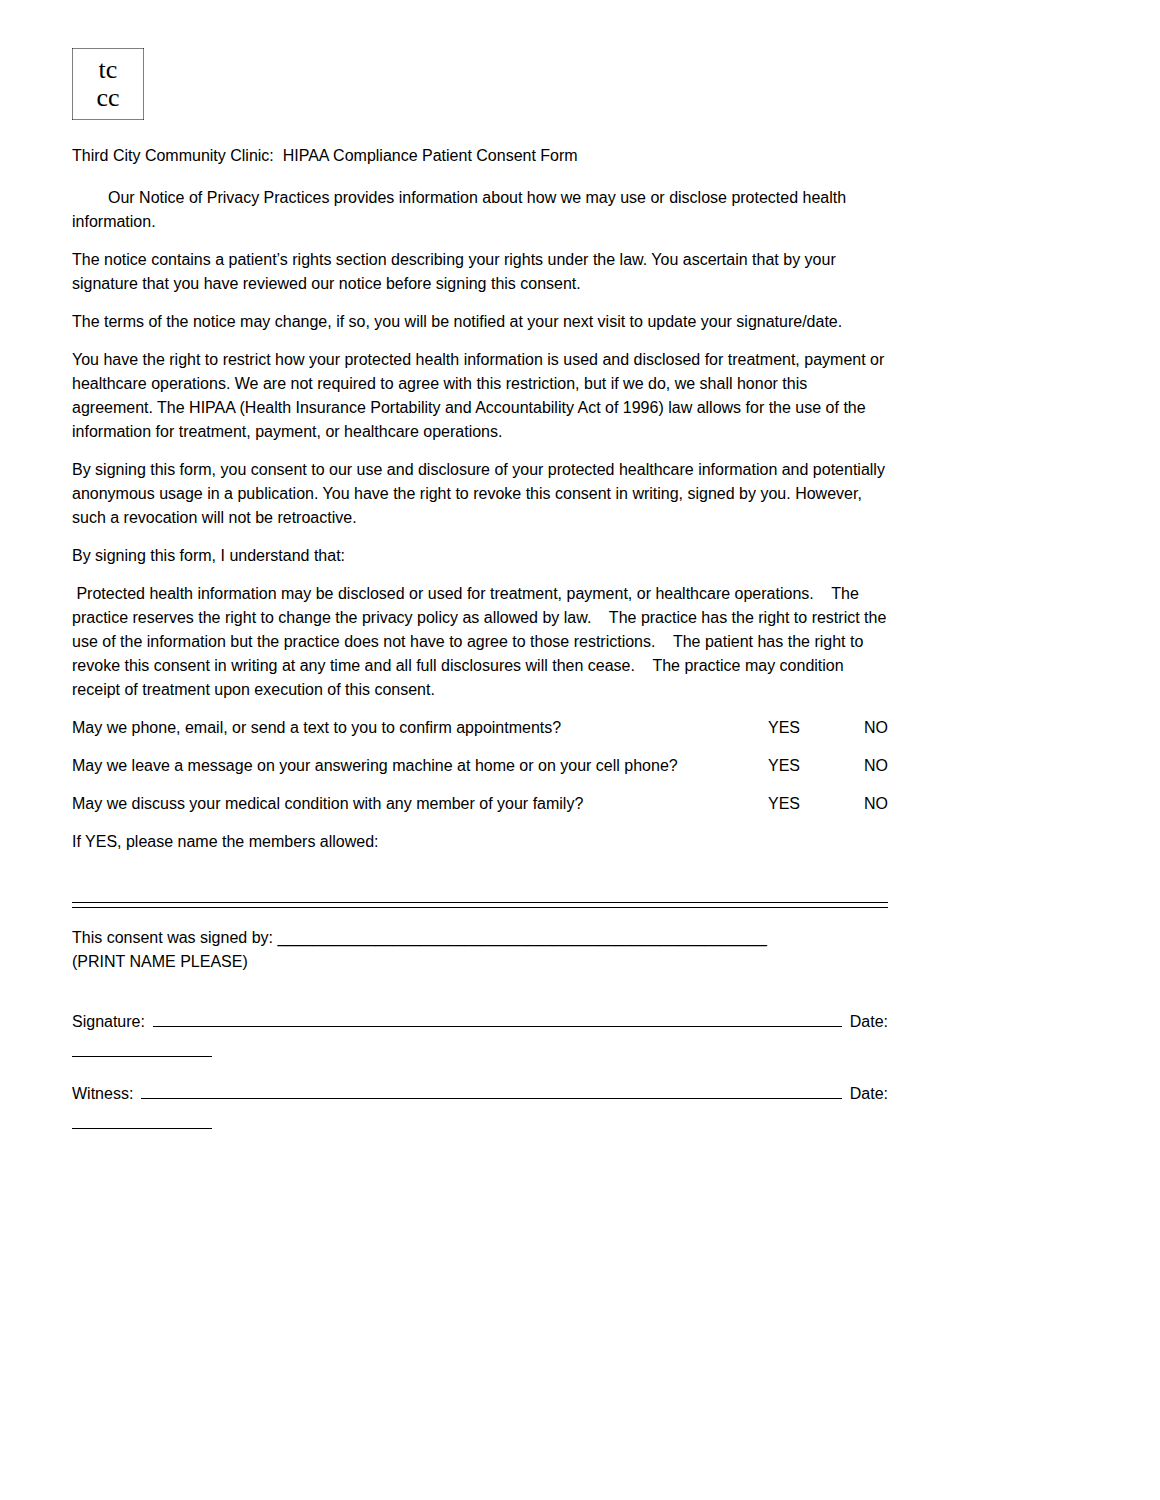Third City Community Clinic: HIPAA Compliance Patient Consent Form
Our Notice of Privacy Practices provides information about how we may use or disclose protected health information.
The notice contains a patient’s rights section describing your rights under the law. You ascertain that by your signature that you have reviewed our notice before signing this consent.
The terms of the notice may change, if so, you will be notified at your next visit to update your signature/date.
You have the right to restrict how your protected health information is used and disclosed for treatment, payment or healthcare operations. We are not required to agree with this restriction, but if we do, we shall honor this agreement. The HIPAA (Health Insurance Portability and Accountability Act of 1996) law allows for the use of the information for treatment, payment, or healthcare operations.
By signing this form, you consent to our use and disclosure of your protected healthcare information and potentially anonymous usage in a publication. You have the right to revoke this consent in writing, signed by you. However, such a revocation will not be retroactive.
By signing this form, I understand that:
Protected health information may be disclosed or used for treatment, payment, or healthcare operations. The practice reserves the right to change the privacy policy as allowed by law. The practice has the right to restrict the use of the information but the practice does not have to agree to those restrictions. The patient has the right to revoke this consent in writing at any time and all full disclosures will then cease. The practice may condition receipt of treatment upon execution of this consent.
May we phone, email, or send a text to you to confirm appointments? YES NO
May we leave a message on your answering machine at home or on your cell phone? YES NO
May we discuss your medical condition with any member of your family? YES NO
If YES, please name the members allowed:
This consent was signed by: _______________________________________________________
(PRINT NAME PLEASE)
Signature: Date:
Witness: Date: